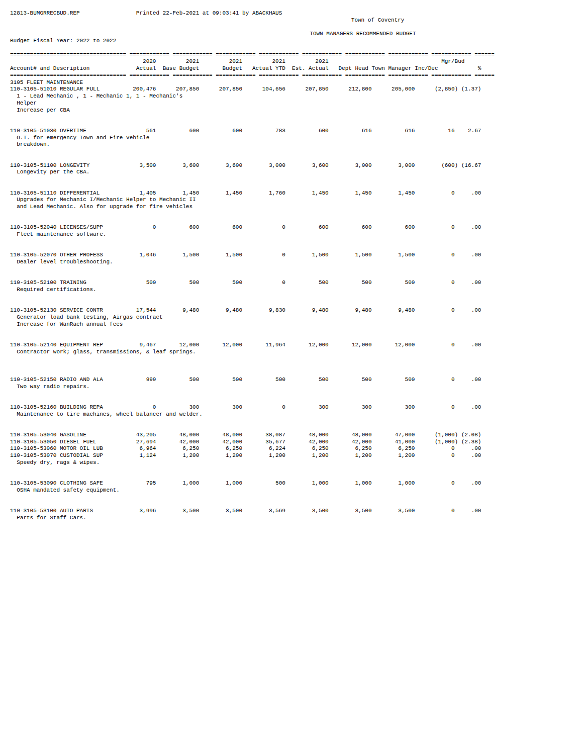12813-BUMGRRECBUD.REP                 Printed 22-Feb-2021 at 09:03:41 by ABACKHAUS
                                                    Town of Coventry

                                           TOWN MANAGERS RECOMMENDED BUDGET
Budget Fiscal Year: 2022 to 2022

=================================== ============ ============ ============ ============ ============ ============ ============ ============ ======
                                        2020         2021         2021         2021         2021                                  Mgr/Bud
Account# and Description              Actual  Base Budget       Budget   Actual YTD  Est. Actual   Dept Head Town Manager Inc/Dec            %
=================================== ============ ============ ============ ============ ============ ============ ============ ============ ======
3105 FLEET MAINTENANCE
110-3105-51010 REGULAR FULL          200,476      207,850      207,850      104,656      207,850      212,800      205,000      (2,850) (1.37)
  1 - Lead Mechanic , 1 - Mechanic 1, 1 - Mechanic's
  Helper
  Increase per CBA


110-3105-51030 OVERTIME                  561          600          600          783          600          616          616          16    2.67
  O.T. for emergency Town and Fire vehicle
  breakdown.


110-3105-51100 LONGEVITY               3,500        3,600        3,600        3,000        3,600        3,000        3,000        (600) (16.67
  Longevity per the CBA.


110-3105-51110 DIFFERENTIAL            1,405        1,450        1,450        1,760        1,450        1,450        1,450           0     .00
  Upgrades for Mechanic I/Mechanic Helper to Mechanic II
  and Lead Mechanic. Also for upgrade for fire vehicles


110-3105-52040 LICENSES/SUPP               0          600          600            0          600          600          600           0     .00
  Fleet maintenance software.


110-3105-52070 OTHER PROFESS           1,046        1,500        1,500            0        1,500        1,500        1,500           0     .00
  Dealer level troubleshooting.


110-3105-52100 TRAINING                  500          500          500            0          500          500          500           0     .00
  Required certifications.


110-3105-52130 SERVICE CONTR          17,544        9,480        9,480        9,830        9,480        9,480        9,480           0     .00
  Generator load bank testing, Airgas contract
  Increase for WanRach annual fees


110-3105-52140 EQUIPMENT REP           9,467       12,000       12,000       11,964       12,000       12,000       12,000           0     .00
  Contractor work; glass, transmissions, & leaf springs.



110-3105-52150 RADIO AND ALA             999          500          500          500          500          500          500           0     .00
  Two way radio repairs.


110-3105-52160 BUILDING REPA               0          300          300            0          300          300          300           0     .00
  Maintenance to tire machines, wheel balancer and welder.


110-3105-53040 GASOLINE               43,205       48,000       48,000       38,087       48,000       48,000       47,000      (1,000) (2.08)
110-3105-53050 DIESEL FUEL            27,694       42,000       42,000       35,677       42,000       42,000       41,000      (1,000) (2.38)
110-3105-53060 MOTOR OIL LUB           6,964        6,250        6,250        6,224        6,250        6,250        6,250           0     .00
110-3105-53070 CUSTODIAL SUP           1,124        1,200        1,200        1,200        1,200        1,200        1,200           0     .00
  Speedy dry, rags & wipes.


110-3105-53090 CLOTHING SAFE             795        1,000        1,000          500        1,000        1,000        1,000           0     .00
  OSHA mandated safety equipment.


110-3105-53100 AUTO PARTS              3,996        3,500        3,500        3,569        3,500        3,500        3,500           0     .00
  Parts for Staff Cars.